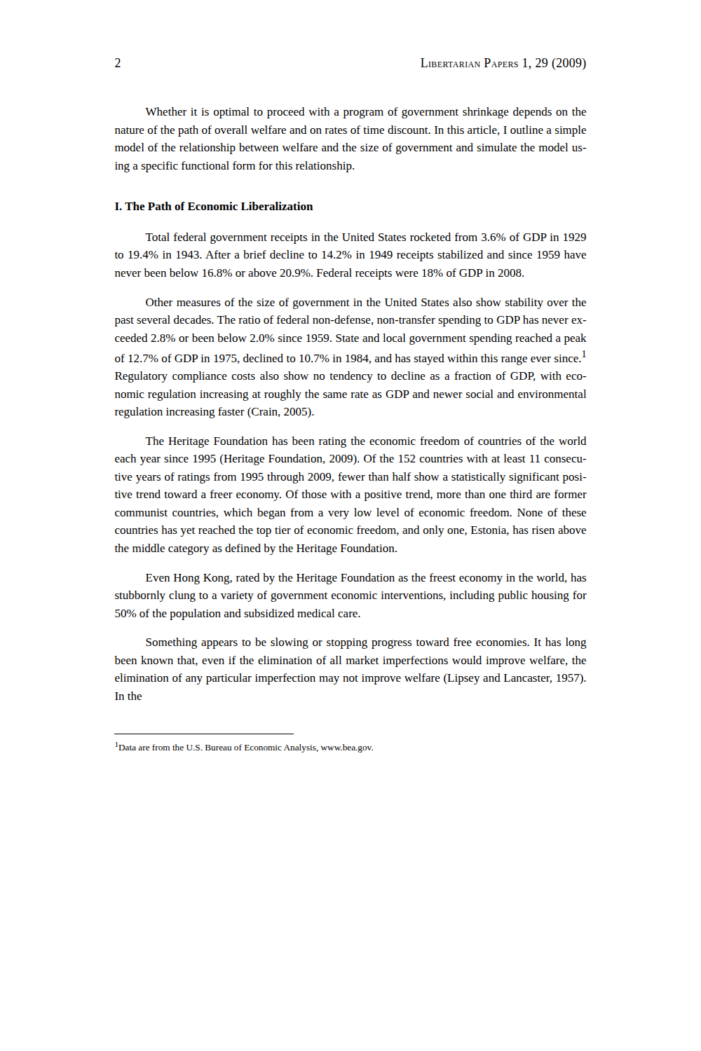2 Libertarian Papers 1, 29 (2009)
Whether it is optimal to proceed with a program of government shrinkage depends on the nature of the path of overall welfare and on rates of time discount. In this article, I outline a simple model of the relationship between welfare and the size of government and simulate the model using a specific functional form for this relationship.
I. The Path of Economic Liberalization
Total federal government receipts in the United States rocketed from 3.6% of GDP in 1929 to 19.4% in 1943. After a brief decline to 14.2% in 1949 receipts stabilized and since 1959 have never been below 16.8% or above 20.9%. Federal receipts were 18% of GDP in 2008.
Other measures of the size of government in the United States also show stability over the past several decades. The ratio of federal non-defense, non-transfer spending to GDP has never exceeded 2.8% or been below 2.0% since 1959. State and local government spending reached a peak of 12.7% of GDP in 1975, declined to 10.7% in 1984, and has stayed within this range ever since.1 Regulatory compliance costs also show no tendency to decline as a fraction of GDP, with economic regulation increasing at roughly the same rate as GDP and newer social and environmental regulation increasing faster (Crain, 2005).
The Heritage Foundation has been rating the economic freedom of countries of the world each year since 1995 (Heritage Foundation, 2009). Of the 152 countries with at least 11 consecutive years of ratings from 1995 through 2009, fewer than half show a statistically significant positive trend toward a freer economy. Of those with a positive trend, more than one third are former communist countries, which began from a very low level of economic freedom. None of these countries has yet reached the top tier of economic freedom, and only one, Estonia, has risen above the middle category as defined by the Heritage Foundation.
Even Hong Kong, rated by the Heritage Foundation as the freest economy in the world, has stubbornly clung to a variety of government economic interventions, including public housing for 50% of the population and subsidized medical care.
Something appears to be slowing or stopping progress toward free economies. It has long been known that, even if the elimination of all market imperfections would improve welfare, the elimination of any particular imperfection may not improve welfare (Lipsey and Lancaster, 1957). In the
1Data are from the U.S. Bureau of Economic Analysis, www.bea.gov.